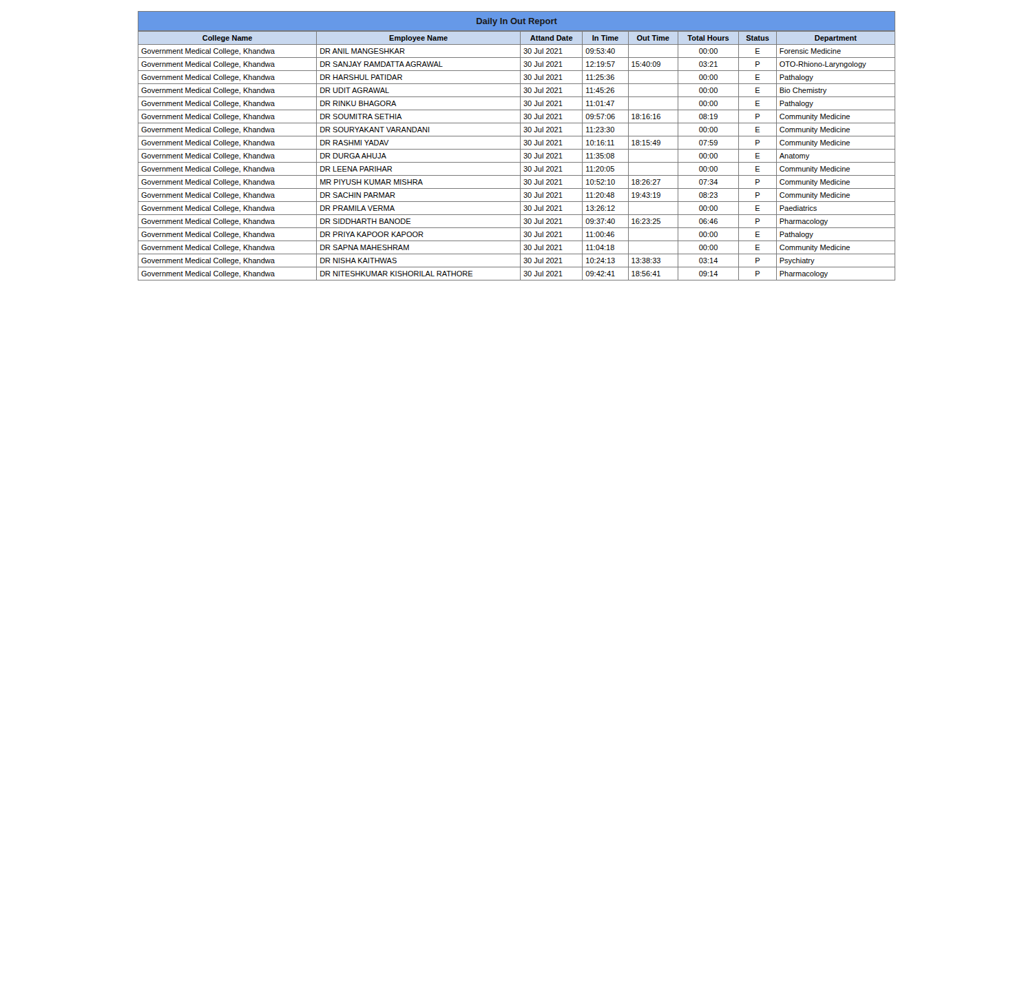Daily In Out Report
| College Name | Employee Name | Attand Date | In Time | Out Time | Total Hours | Status | Department |
| --- | --- | --- | --- | --- | --- | --- | --- |
| Government Medical College, Khandwa | DR ANIL MANGESHKAR | 30 Jul 2021 | 09:53:40 | | 00:00 | E | Forensic Medicine |
| Government Medical College, Khandwa | DR SANJAY RAMDATTA AGRAWAL | 30 Jul 2021 | 12:19:57 | 15:40:09 | 03:21 | P | OTO-Rhiono-Laryngology |
| Government Medical College, Khandwa | DR HARSHUL PATIDAR | 30 Jul 2021 | 11:25:36 | | 00:00 | E | Pathalogy |
| Government Medical College, Khandwa | DR UDIT AGRAWAL | 30 Jul 2021 | 11:45:26 | | 00:00 | E | Bio Chemistry |
| Government Medical College, Khandwa | DR RINKU BHAGORA | 30 Jul 2021 | 11:01:47 | | 00:00 | E | Pathalogy |
| Government Medical College, Khandwa | DR SOUMITRA SETHIA | 30 Jul 2021 | 09:57:06 | 18:16:16 | 08:19 | P | Community Medicine |
| Government Medical College, Khandwa | DR SOURYAKANT VARANDANI | 30 Jul 2021 | 11:23:30 | | 00:00 | E | Community Medicine |
| Government Medical College, Khandwa | DR RASHMI YADAV | 30 Jul 2021 | 10:16:11 | 18:15:49 | 07:59 | P | Community Medicine |
| Government Medical College, Khandwa | DR DURGA AHUJA | 30 Jul 2021 | 11:35:08 | | 00:00 | E | Anatomy |
| Government Medical College, Khandwa | DR LEENA PARIHAR | 30 Jul 2021 | 11:20:05 | | 00:00 | E | Community Medicine |
| Government Medical College, Khandwa | MR PIYUSH KUMAR MISHRA | 30 Jul 2021 | 10:52:10 | 18:26:27 | 07:34 | P | Community Medicine |
| Government Medical College, Khandwa | DR SACHIN PARMAR | 30 Jul 2021 | 11:20:48 | 19:43:19 | 08:23 | P | Community Medicine |
| Government Medical College, Khandwa | DR PRAMILA VERMA | 30 Jul 2021 | 13:26:12 | | 00:00 | E | Paediatrics |
| Government Medical College, Khandwa | DR SIDDHARTH BANODE | 30 Jul 2021 | 09:37:40 | 16:23:25 | 06:46 | P | Pharmacology |
| Government Medical College, Khandwa | DR PRIYA KAPOOR KAPOOR | 30 Jul 2021 | 11:00:46 | | 00:00 | E | Pathalogy |
| Government Medical College, Khandwa | DR SAPNA MAHESHRAM | 30 Jul 2021 | 11:04:18 | | 00:00 | E | Community Medicine |
| Government Medical College, Khandwa | DR NISHA KAITHWAS | 30 Jul 2021 | 10:24:13 | 13:38:33 | 03:14 | P | Psychiatry |
| Government Medical College, Khandwa | DR NITESHKUMAR KISHORILAL RATHORE | 30 Jul 2021 | 09:42:41 | 18:56:41 | 09:14 | P | Pharmacology |